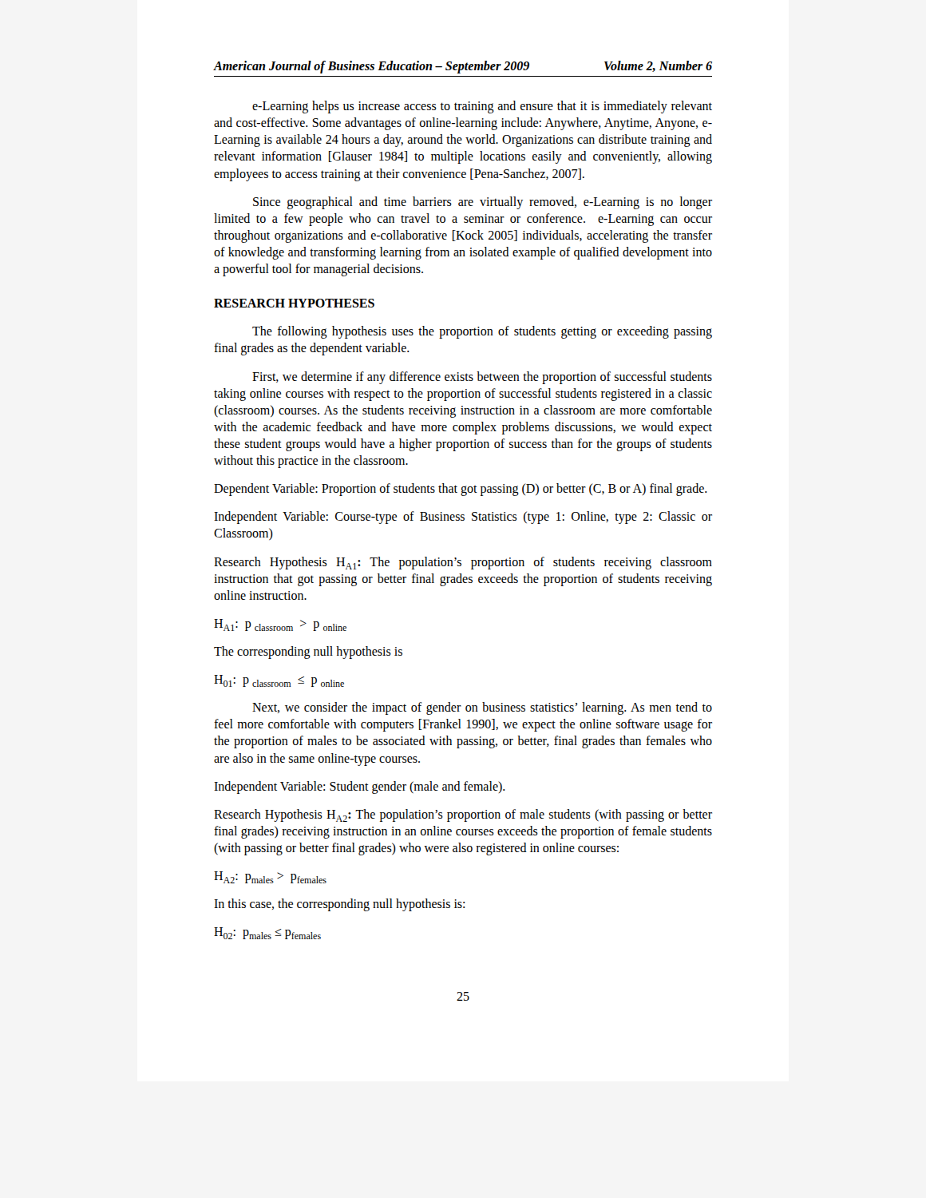American Journal of Business Education – September 2009 Volume 2, Number 6
e-Learning helps us increase access to training and ensure that it is immediately relevant and cost-effective. Some advantages of online-learning include: Anywhere, Anytime, Anyone, e-Learning is available 24 hours a day, around the world. Organizations can distribute training and relevant information [Glauser 1984] to multiple locations easily and conveniently, allowing employees to access training at their convenience [Pena-Sanchez, 2007].
Since geographical and time barriers are virtually removed, e-Learning is no longer limited to a few people who can travel to a seminar or conference. e-Learning can occur throughout organizations and e-collaborative [Kock 2005] individuals, accelerating the transfer of knowledge and transforming learning from an isolated example of qualified development into a powerful tool for managerial decisions.
Research Hypotheses
The following hypothesis uses the proportion of students getting or exceeding passing final grades as the dependent variable.
First, we determine if any difference exists between the proportion of successful students taking online courses with respect to the proportion of successful students registered in a classic (classroom) courses. As the students receiving instruction in a classroom are more comfortable with the academic feedback and have more complex problems discussions, we would expect these student groups would have a higher proportion of success than for the groups of students without this practice in the classroom.
Dependent Variable: Proportion of students that got passing (D) or better (C, B or A) final grade.
Independent Variable: Course-type of Business Statistics (type 1: Online, type 2: Classic or Classroom)
Research Hypothesis HA1: The population’s proportion of students receiving classroom instruction that got passing or better final grades exceeds the proportion of students receiving online instruction.
HA1: p classroom > p online
The corresponding null hypothesis is
H01: p classroom ≤ p online
Next, we consider the impact of gender on business statistics’ learning. As men tend to feel more comfortable with computers [Frankel 1990], we expect the online software usage for the proportion of males to be associated with passing, or better, final grades than females who are also in the same online-type courses.
Independent Variable: Student gender (male and female).
Research Hypothesis HA2: The population’s proportion of male students (with passing or better final grades) receiving instruction in an online courses exceeds the proportion of female students (with passing or better final grades) who were also registered in online courses:
HA2: pmales > pfemales
In this case, the corresponding null hypothesis is:
H02: pmales ≤ pfemales
25